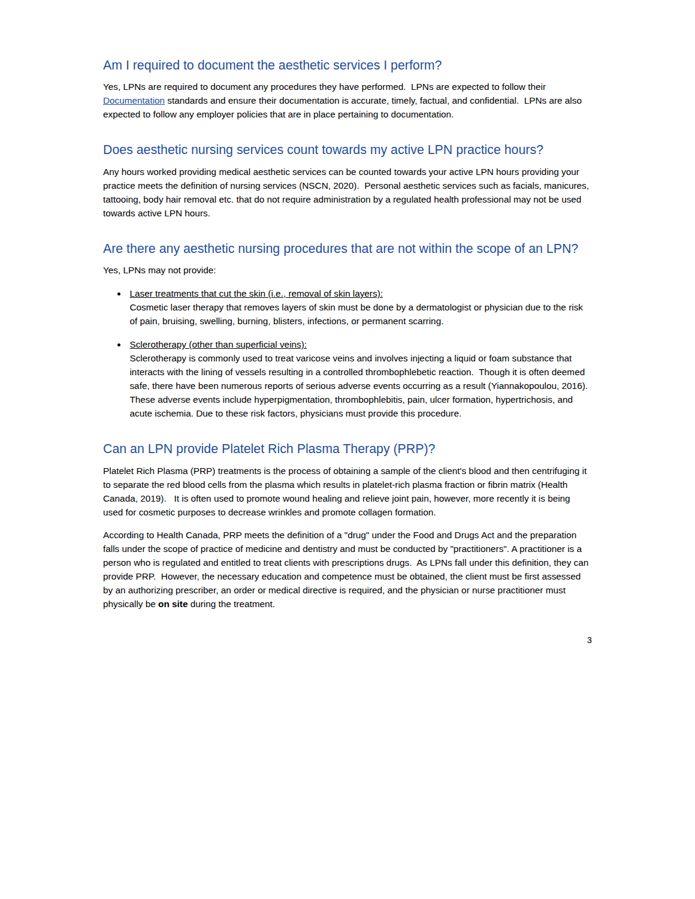Am I required to document the aesthetic services I perform?
Yes, LPNs are required to document any procedures they have performed. LPNs are expected to follow their Documentation standards and ensure their documentation is accurate, timely, factual, and confidential. LPNs are also expected to follow any employer policies that are in place pertaining to documentation.
Does aesthetic nursing services count towards my active LPN practice hours?
Any hours worked providing medical aesthetic services can be counted towards your active LPN hours providing your practice meets the definition of nursing services (NSCN, 2020). Personal aesthetic services such as facials, manicures, tattooing, body hair removal etc. that do not require administration by a regulated health professional may not be used towards active LPN hours.
Are there any aesthetic nursing procedures that are not within the scope of an LPN?
Yes, LPNs may not provide:
Laser treatments that cut the skin (i.e., removal of skin layers):
Cosmetic laser therapy that removes layers of skin must be done by a dermatologist or physician due to the risk of pain, bruising, swelling, burning, blisters, infections, or permanent scarring.
Sclerotherapy (other than superficial veins):
Sclerotherapy is commonly used to treat varicose veins and involves injecting a liquid or foam substance that interacts with the lining of vessels resulting in a controlled thrombophlebetic reaction. Though it is often deemed safe, there have been numerous reports of serious adverse events occurring as a result (Yiannakopoulou, 2016). These adverse events include hyperpigmentation, thrombophlebitis, pain, ulcer formation, hypertrichosis, and acute ischemia. Due to these risk factors, physicians must provide this procedure.
Can an LPN provide Platelet Rich Plasma Therapy (PRP)?
Platelet Rich Plasma (PRP) treatments is the process of obtaining a sample of the client's blood and then centrifuging it to separate the red blood cells from the plasma which results in platelet-rich plasma fraction or fibrin matrix (Health Canada, 2019). It is often used to promote wound healing and relieve joint pain, however, more recently it is being used for cosmetic purposes to decrease wrinkles and promote collagen formation.
According to Health Canada, PRP meets the definition of a "drug" under the Food and Drugs Act and the preparation falls under the scope of practice of medicine and dentistry and must be conducted by "practitioners". A practitioner is a person who is regulated and entitled to treat clients with prescriptions drugs. As LPNs fall under this definition, they can provide PRP. However, the necessary education and competence must be obtained, the client must be first assessed by an authorizing prescriber, an order or medical directive is required, and the physician or nurse practitioner must physically be on site during the treatment.
3